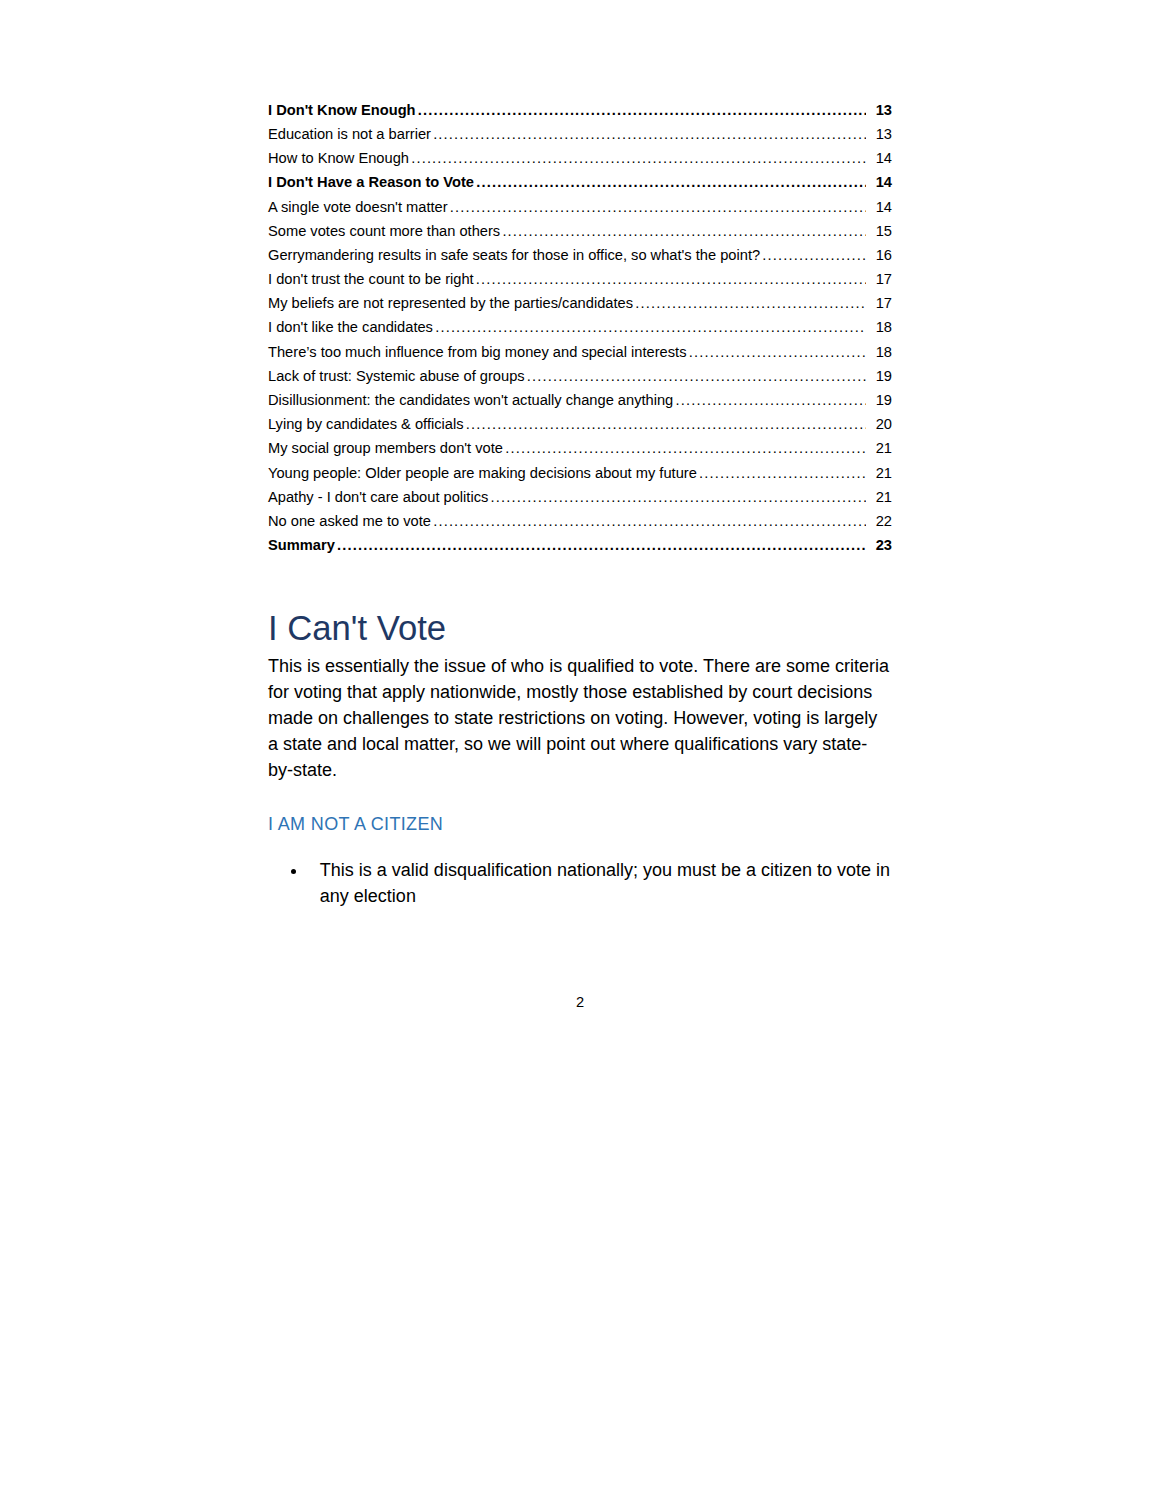I Don't Know Enough .................................................................................................................................. 13
Education is not a barrier ........................................................................................................... 13
How to Know Enough .................................................................................................................. 14
I Don't Have a Reason to Vote ................................................................................................................. 14
A single vote doesn't matter ....................................................................................................... 14
Some votes count more than others ........................................................................................... 15
Gerrymandering results in safe seats for those in office, so what's the point? ............................... 16
I don't trust the count to be right .................................................................................................. 17
My beliefs are not represented by the parties/candidates ............................................................ 17
I don't like the candidates ........................................................................................................... 18
There’s too much influence from big money and special interests ................................................. 18
Lack of trust: Systemic abuse of groups ........................................................................................ 19
Disillusionment: the candidates won't actually change anything .................................................... 19
Lying by candidates & officials ..................................................................................................... 20
My social group members don't vote ............................................................................................ 21
Young people: Older people are making decisions about my future .............................................. 21
Apathy - I don't care about politics ................................................................................................ 21
No one asked me to vote ............................................................................................................ 22
Summary ................................................................................................................................................. 23
I Can't Vote
This is essentially the issue of who is qualified to vote. There are some criteria for voting that apply nationwide, mostly those established by court decisions made on challenges to state restrictions on voting. However, voting is largely a state and local matter, so we will point out where qualifications vary state-by-state.
I AM NOT A CITIZEN
This is a valid disqualification nationally; you must be a citizen to vote in any election
2